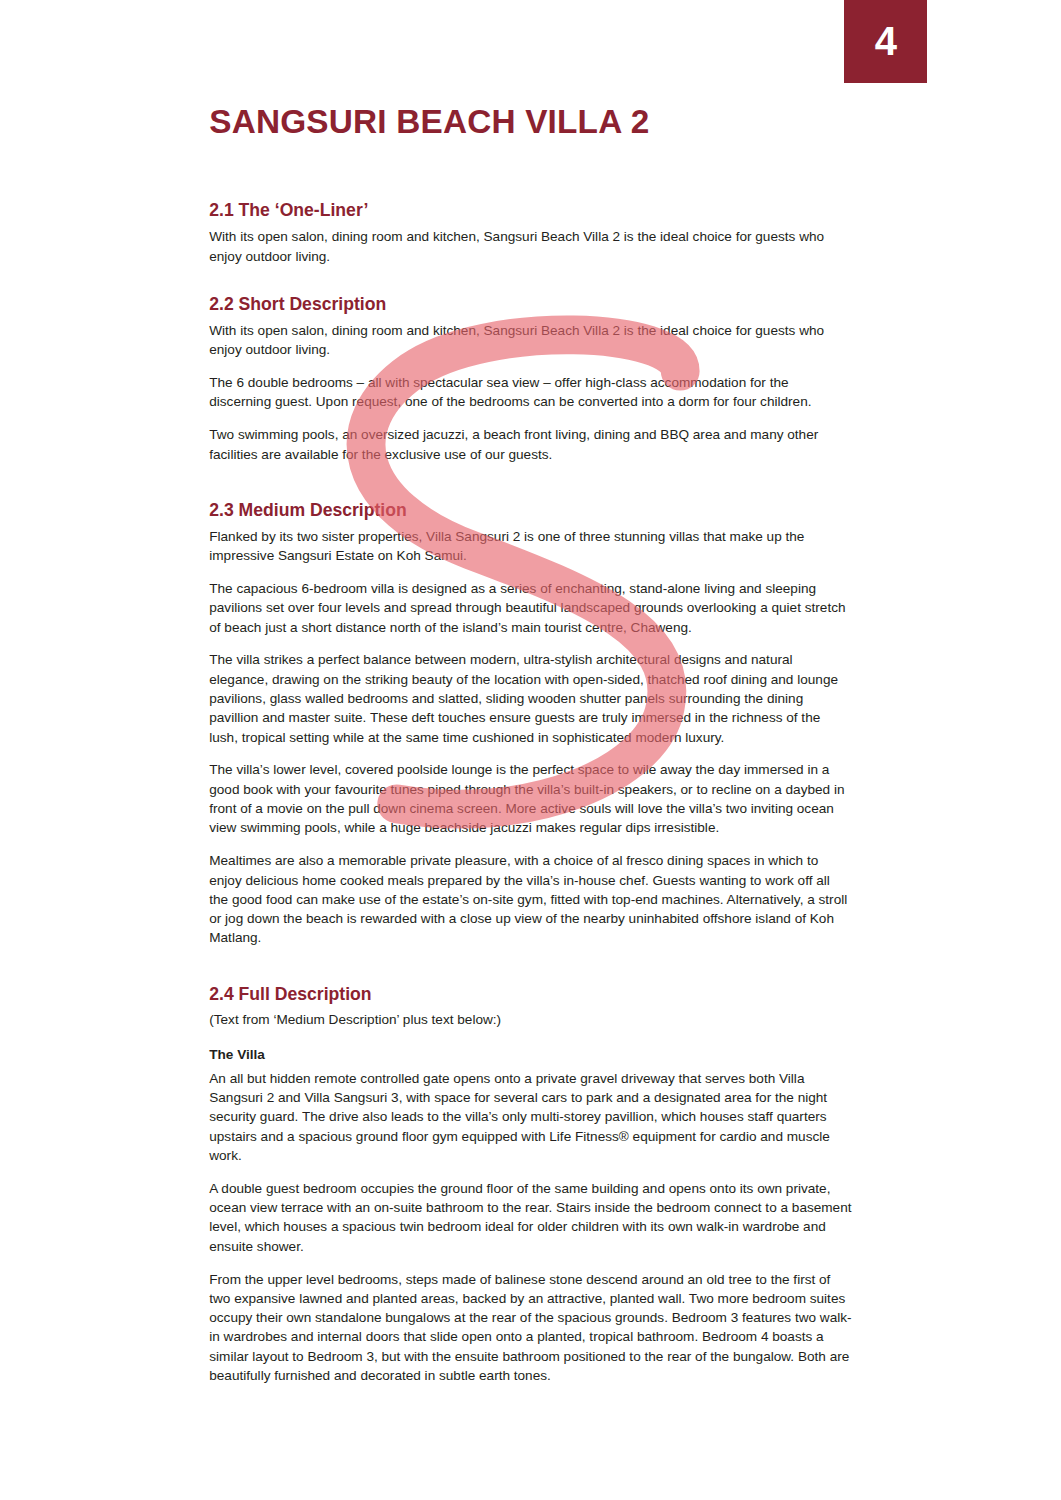4
Sangsuri Beach Villa 2
2.1 The ‘One-Liner’
With its open salon, dining room and kitchen, Sangsuri Beach Villa 2 is the ideal choice for guests who enjoy outdoor living.
2.2 Short Description
With its open salon, dining room and kitchen, Sangsuri Beach Villa 2 is the ideal choice for guests who enjoy outdoor living.
The 6 double bedrooms – all with spectacular sea view – offer high-class accommodation for the discerning guest. Upon request, one of the bedrooms can be converted into a dorm for four children.
Two swimming pools, an oversized jacuzzi, a beach front living, dining and BBQ area and many other facilities are available for the exclusive use of our guests.
2.3 Medium Description
Flanked by its two sister properties, Villa Sangsuri 2 is one of three stunning villas that make up the impressive Sangsuri Estate on Koh Samui.
The capacious 6-bedroom villa is designed as a series of enchanting, stand-alone living and sleeping pavilions set over four levels and spread through beautiful landscaped grounds overlooking a quiet stretch of beach just a short distance north of the island’s main tourist centre, Chaweng.
The villa strikes a perfect balance between modern, ultra-stylish architectural designs and natural elegance, drawing on the striking beauty of the location with open-sided, thatched roof dining and lounge pavilions, glass walled bedrooms and slatted, sliding wooden shutter panels surrounding the dining pavillion and master suite. These deft touches ensure guests are truly immersed in the richness of the lush, tropical setting while at the same time cushioned in sophisticated modern luxury.
The villa’s lower level, covered poolside lounge is the perfect space to wile away the day immersed in a good book with your favourite tunes piped through the villa’s built-in speakers, or to recline on a daybed in front of a movie on the pull down cinema screen. More active souls will love the villa’s two inviting ocean view swimming pools, while a huge beachside jacuzzi makes regular dips irresistible.
Mealtimes are also a memorable private pleasure, with a choice of al fresco dining spaces in which to enjoy delicious home cooked meals prepared by the villa’s in-house chef. Guests wanting to work off all the good food can make use of the estate’s on-site gym, fitted with top-end machines. Alternatively, a stroll or jog down the beach is rewarded with a close up view of the nearby uninhabited offshore island of Koh Matlang.
2.4 Full Description
(Text from ‘Medium Description’ plus text below:)
The Villa
An all but hidden remote controlled gate opens onto a private gravel driveway that serves both Villa Sangsuri 2 and Villa Sangsuri 3, with space for several cars to park and a designated area for the night security guard. The drive also leads to the villa’s only multi-storey pavillion, which houses staff quarters upstairs and a spacious ground floor gym equipped with Life Fitness® equipment for cardio and muscle work.
A double guest bedroom occupies the ground floor of the same building and opens onto its own private, ocean view terrace with an on-suite bathroom to the rear. Stairs inside the bedroom connect to a basement level, which houses a spacious twin bedroom ideal for older children with its own walk-in wardrobe and ensuite shower.
From the upper level bedrooms, steps made of balinese stone descend around an old tree to the first of two expansive lawned and planted areas, backed by an attractive, planted wall. Two more bedroom suites occupy their own standalone bungalows at the rear of the spacious grounds. Bedroom 3 features two walk-in wardrobes and internal doors that slide open onto a planted, tropical bathroom. Bedroom 4 boasts a similar layout to Bedroom 3, but with the ensuite bathroom positioned to the rear of the bungalow. Both are beautifully furnished and decorated in subtle earth tones.